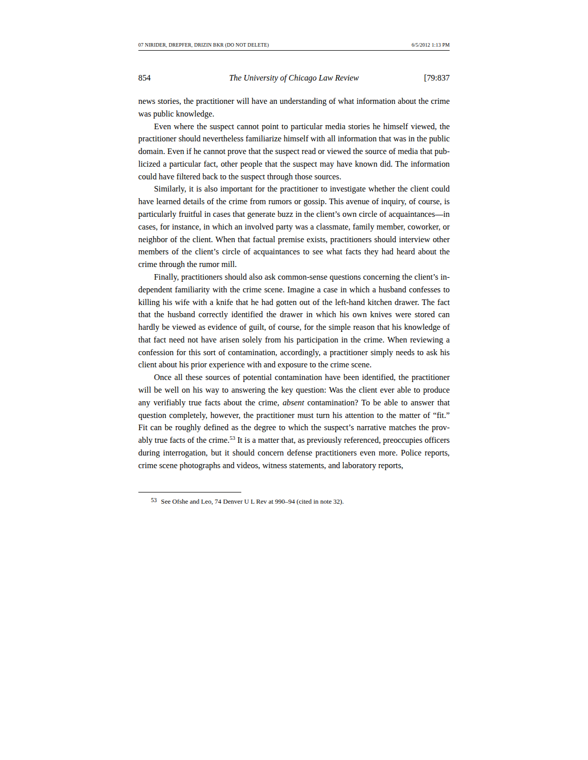07 Nirider, Drepfer, Drizin BKR (Do Not Delete) 6/5/2012 1:13 PM
854 The University of Chicago Law Review [79:837
news stories, the practitioner will have an understanding of what information about the crime was public knowledge.
Even where the suspect cannot point to particular media stories he himself viewed, the practitioner should nevertheless familiarize himself with all information that was in the public domain. Even if he cannot prove that the suspect read or viewed the source of media that publicized a particular fact, other people that the suspect may have known did. The information could have filtered back to the suspect through those sources.
Similarly, it is also important for the practitioner to investigate whether the client could have learned details of the crime from rumors or gossip. This avenue of inquiry, of course, is particularly fruitful in cases that generate buzz in the client’s own circle of acquaintances—in cases, for instance, in which an involved party was a classmate, family member, coworker, or neighbor of the client. When that factual premise exists, practitioners should interview other members of the client’s circle of acquaintances to see what facts they had heard about the crime through the rumor mill.
Finally, practitioners should also ask common-sense questions concerning the client’s independent familiarity with the crime scene. Imagine a case in which a husband confesses to killing his wife with a knife that he had gotten out of the left-hand kitchen drawer. The fact that the husband correctly identified the drawer in which his own knives were stored can hardly be viewed as evidence of guilt, of course, for the simple reason that his knowledge of that fact need not have arisen solely from his participation in the crime. When reviewing a confession for this sort of contamination, accordingly, a practitioner simply needs to ask his client about his prior experience with and exposure to the crime scene.
Once all these sources of potential contamination have been identified, the practitioner will be well on his way to answering the key question: Was the client ever able to produce any verifiably true facts about the crime, absent contamination? To be able to answer that question completely, however, the practitioner must turn his attention to the matter of “fit.” Fit can be roughly defined as the degree to which the suspect’s narrative matches the provably true facts of the crime.53 It is a matter that, as previously referenced, preoccupies officers during interrogation, but it should concern defense practitioners even more. Police reports, crime scene photographs and videos, witness statements, and laboratory reports,
53 See Ofshe and Leo, 74 Denver U L Rev at 990–94 (cited in note 32).